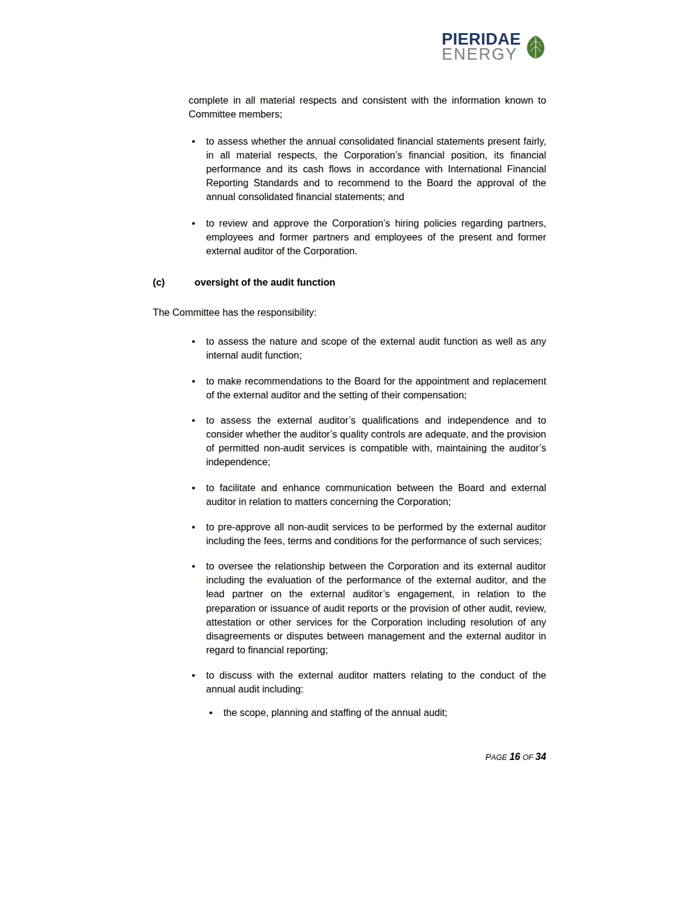PIERIDAE ENERGY
complete in all material respects and consistent with the information known to Committee members;
to assess whether the annual consolidated financial statements present fairly, in all material respects, the Corporation’s financial position, its financial performance and its cash flows in accordance with International Financial Reporting Standards and to recommend to the Board the approval of the annual consolidated financial statements; and
to review and approve the Corporation’s hiring policies regarding partners, employees and former partners and employees of the present and former external auditor of the Corporation.
(c) oversight of the audit function
The Committee has the responsibility:
to assess the nature and scope of the external audit function as well as any internal audit function;
to make recommendations to the Board for the appointment and replacement of the external auditor and the setting of their compensation;
to assess the external auditor’s qualifications and independence and to consider whether the auditor’s quality controls are adequate, and the provision of permitted non-audit services is compatible with, maintaining the auditor’s independence;
to facilitate and enhance communication between the Board and external auditor in relation to matters concerning the Corporation;
to pre-approve all non-audit services to be performed by the external auditor including the fees, terms and conditions for the performance of such services;
to oversee the relationship between the Corporation and its external auditor including the evaluation of the performance of the external auditor, and the lead partner on the external auditor’s engagement, in relation to the preparation or issuance of audit reports or the provision of other audit, review, attestation or other services for the Corporation including resolution of any disagreements or disputes between management and the external auditor in regard to financial reporting;
to discuss with the external auditor matters relating to the conduct of the annual audit including:
the scope, planning and staffing of the annual audit;
PAGE 16 OF 34